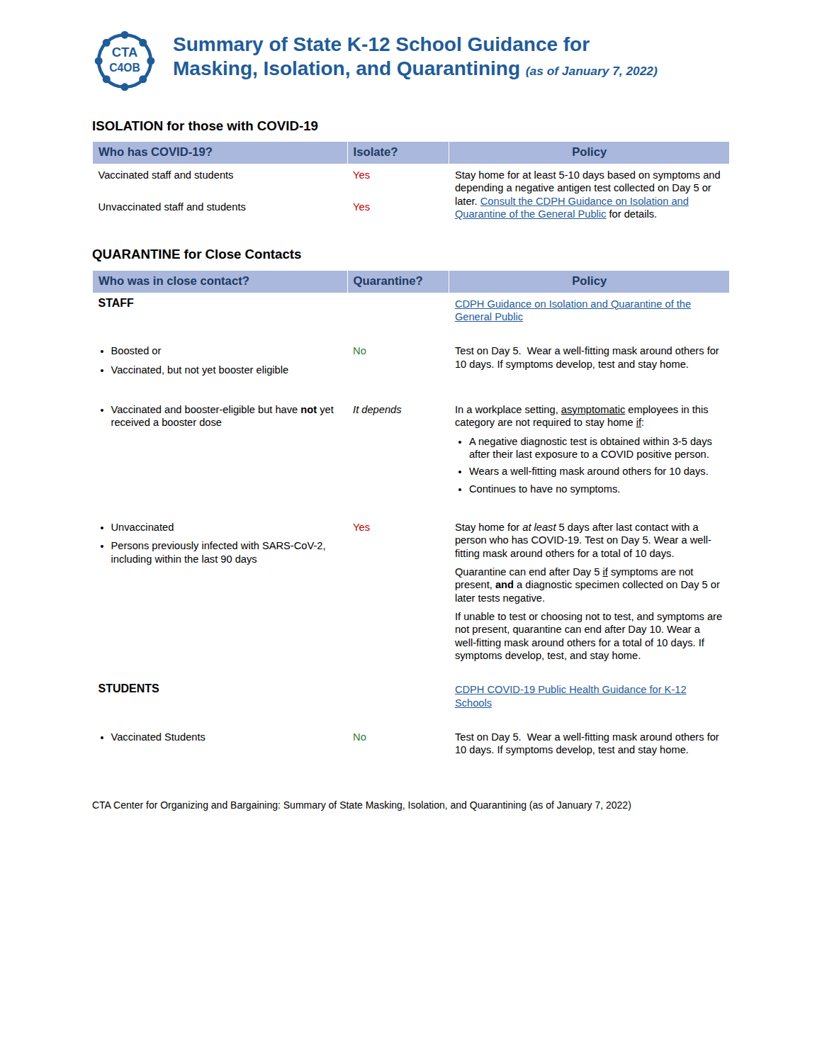CTA C4OB
Summary of State K-12 School Guidance for
Masking, Isolation, and Quarantining (as of January 7, 2022)
ISOLATION for those with COVID-19
| Who has COVID-19? | Isolate? | Policy |
| --- | --- | --- |
| Vaccinated staff and students | Yes | Stay home for at least 5-10 days based on symptoms and depending a negative antigen test collected on Day 5 or later. Consult the CDPH Guidance on Isolation and Quarantine of the General Public for details. |
| Unvaccinated staff and students | Yes |
QUARANTINE for Close Contacts
| Who was in close contact? | Quarantine? | Policy |
| --- | --- | --- |
| STAFF | | CDPH Guidance on Isolation and Quarantine of the General Public |
| Boosted or Vaccinated, but not yet booster eligible | No | Test on Day 5. Wear a well-fitting mask around others for 10 days. If symptoms develop, test and stay home. |
| Vaccinated and booster-eligible but have not yet received a booster dose | It depends | In a workplace setting, asymptomatic employees in this category are not required to stay home if : A negative diagnostic test is obtained within 3-5 days after their last exposure to a COVID positive person. Wears a well-fitting mask around others for 10 days. Continues to have no symptoms. |
| Unvaccinated Persons previously infected with SARS-CoV-2, including within the last 90 days | Yes | Stay home for at least 5 days after last contact with a person who has COVID-19. Test on Day 5. Wear a well-fitting mask around others for a total of 10 days. Quarantine can end after Day 5 if symptoms are not present, and a diagnostic specimen collected on Day 5 or later tests negative. If unable to test or choosing not to test, and symptoms are not present, quarantine can end after Day 10. Wear a well-fitting mask around others for a total of 10 days. If symptoms develop, test, and stay home. |
| STUDENTS | | CDPH COVID-19 Public Health Guidance for K-12 Schools |
| Vaccinated Students | No | Test on Day 5. Wear a well-fitting mask around others for 10 days. If symptoms develop, test and stay home. |
CTA Center for Organizing and Bargaining: Summary of State Masking, Isolation, and Quarantining (as of January 7, 2022)